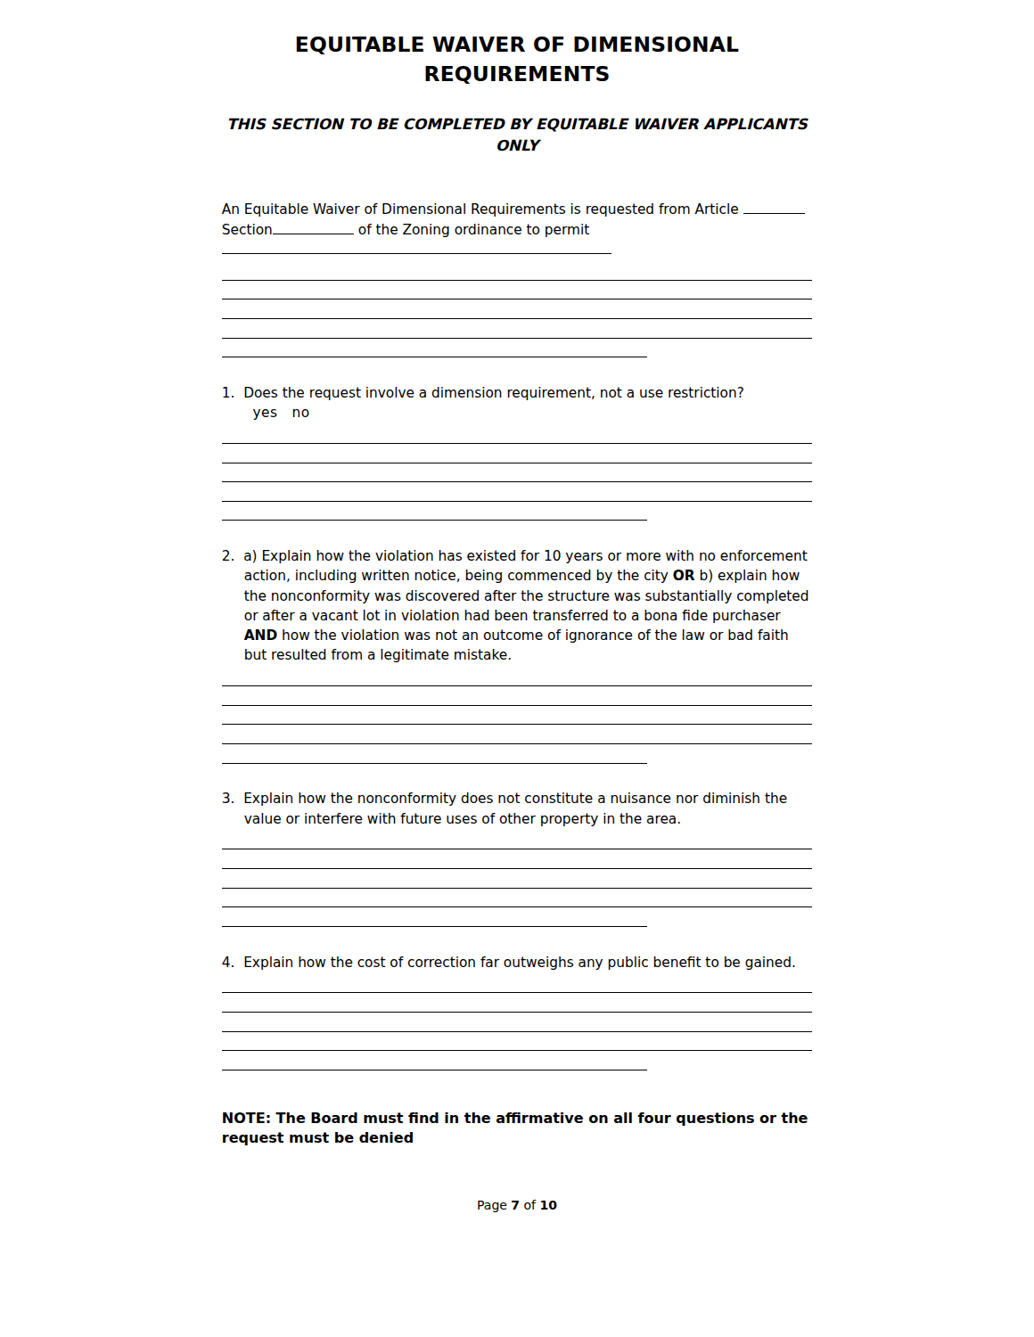EQUITABLE WAIVER OF DIMENSIONAL REQUIREMENTS
THIS SECTION TO BE COMPLETED BY EQUITABLE WAIVER APPLICANTS ONLY
An Equitable Waiver of Dimensional Requirements is requested from Article Section of the Zoning ordinance to permit
1. Does the request involve a dimension requirement, not a use restriction? yes no
2. a) Explain how the violation has existed for 10 years or more with no enforcement action, including written notice, being commenced by the city OR b) explain how the nonconformity was discovered after the structure was substantially completed or after a vacant lot in violation had been transferred to a bona fide purchaser AND how the violation was not an outcome of ignorance of the law or bad faith but resulted from a legitimate mistake.
3. Explain how the nonconformity does not constitute a nuisance nor diminish the value or interfere with future uses of other property in the area.
4. Explain how the cost of correction far outweighs any public benefit to be gained.
NOTE: The Board must find in the affirmative on all four questions or the request must be denied
Page 7 of 10